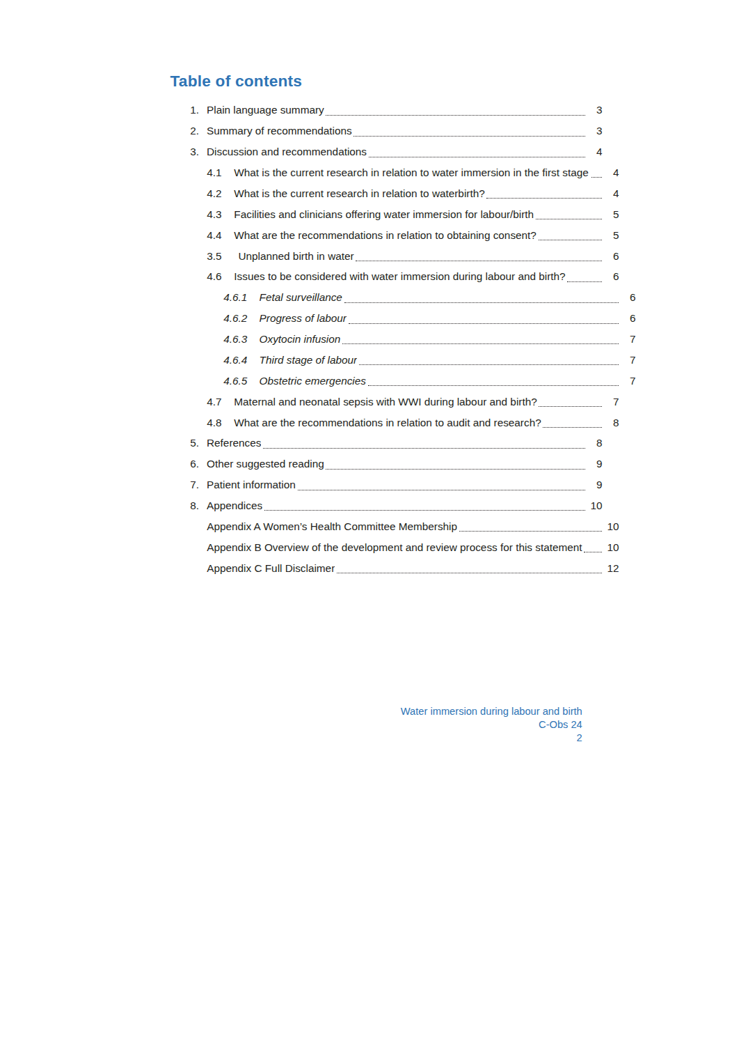Table of contents
1. Plain language summary 3
2. Summary of recommendations 3
3. Discussion and recommendations 4
4.1 What is the current research in relation to water immersion in the first stage of labour? 4
4.2 What is the current research in relation to waterbirth? 4
4.3 Facilities and clinicians offering water immersion for labour/birth 5
4.4 What are the recommendations in relation to obtaining consent? 5
3.5 Unplanned birth in water 6
4.6 Issues to be considered with water immersion during labour and birth? 6
4.6.1 Fetal surveillance 6
4.6.2 Progress of labour 6
4.6.3 Oxytocin infusion 7
4.6.4 Third stage of labour 7
4.6.5 Obstetric emergencies 7
4.7 Maternal and neonatal sepsis with WWI during labour and birth? 7
4.8 What are the recommendations in relation to audit and research? 8
5. References 8
6. Other suggested reading 9
7. Patient information 9
8. Appendices 10
Appendix A Women’s Health Committee Membership 10
Appendix B Overview of the development and review process for this statement 10
Appendix C Full Disclaimer 12
Water immersion during labour and birth
C-Obs 24
2